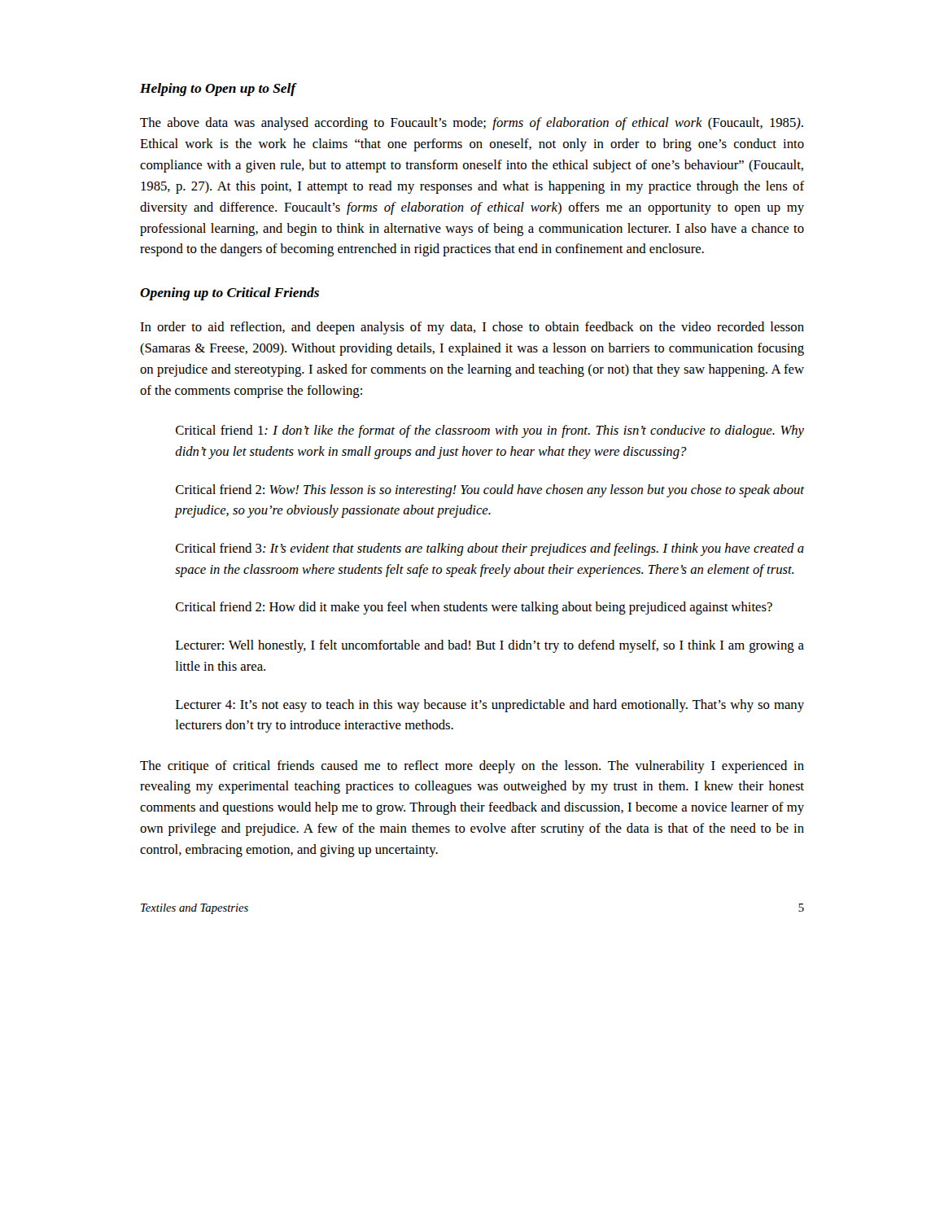Helping to Open up to Self
The above data was analysed according to Foucault’s mode; forms of elaboration of ethical work (Foucault, 1985). Ethical work is the work he claims “that one performs on oneself, not only in order to bring one’s conduct into compliance with a given rule, but to attempt to transform oneself into the ethical subject of one’s behaviour” (Foucault, 1985, p. 27). At this point, I attempt to read my responses and what is happening in my practice through the lens of diversity and difference. Foucault’s forms of elaboration of ethical work) offers me an opportunity to open up my professional learning, and begin to think in alternative ways of being a communication lecturer. I also have a chance to respond to the dangers of becoming entrenched in rigid practices that end in confinement and enclosure.
Opening up to Critical Friends
In order to aid reflection, and deepen analysis of my data, I chose to obtain feedback on the video recorded lesson (Samaras & Freese, 2009). Without providing details, I explained it was a lesson on barriers to communication focusing on prejudice and stereotyping. I asked for comments on the learning and teaching (or not) that they saw happening. A few of the comments comprise the following:
Critical friend 1: I don’t like the format of the classroom with you in front. This isn’t conducive to dialogue. Why didn’t you let students work in small groups and just hover to hear what they were discussing?
Critical friend 2: Wow! This lesson is so interesting! You could have chosen any lesson but you chose to speak about prejudice, so you’re obviously passionate about prejudice.
Critical friend 3: It’s evident that students are talking about their prejudices and feelings. I think you have created a space in the classroom where students felt safe to speak freely about their experiences. There’s an element of trust.
Critical friend 2: How did it make you feel when students were talking about being prejudiced against whites?
Lecturer: Well honestly, I felt uncomfortable and bad! But I didn’t try to defend myself, so I think I am growing a little in this area.
Lecturer 4: It’s not easy to teach in this way because it’s unpredictable and hard emotionally. That’s why so many lecturers don’t try to introduce interactive methods.
The critique of critical friends caused me to reflect more deeply on the lesson. The vulnerability I experienced in revealing my experimental teaching practices to colleagues was outweighed by my trust in them. I knew their honest comments and questions would help me to grow. Through their feedback and discussion, I become a novice learner of my own privilege and prejudice. A few of the main themes to evolve after scrutiny of the data is that of the need to be in control, embracing emotion, and giving up uncertainty.
Textiles and Tapestries 5